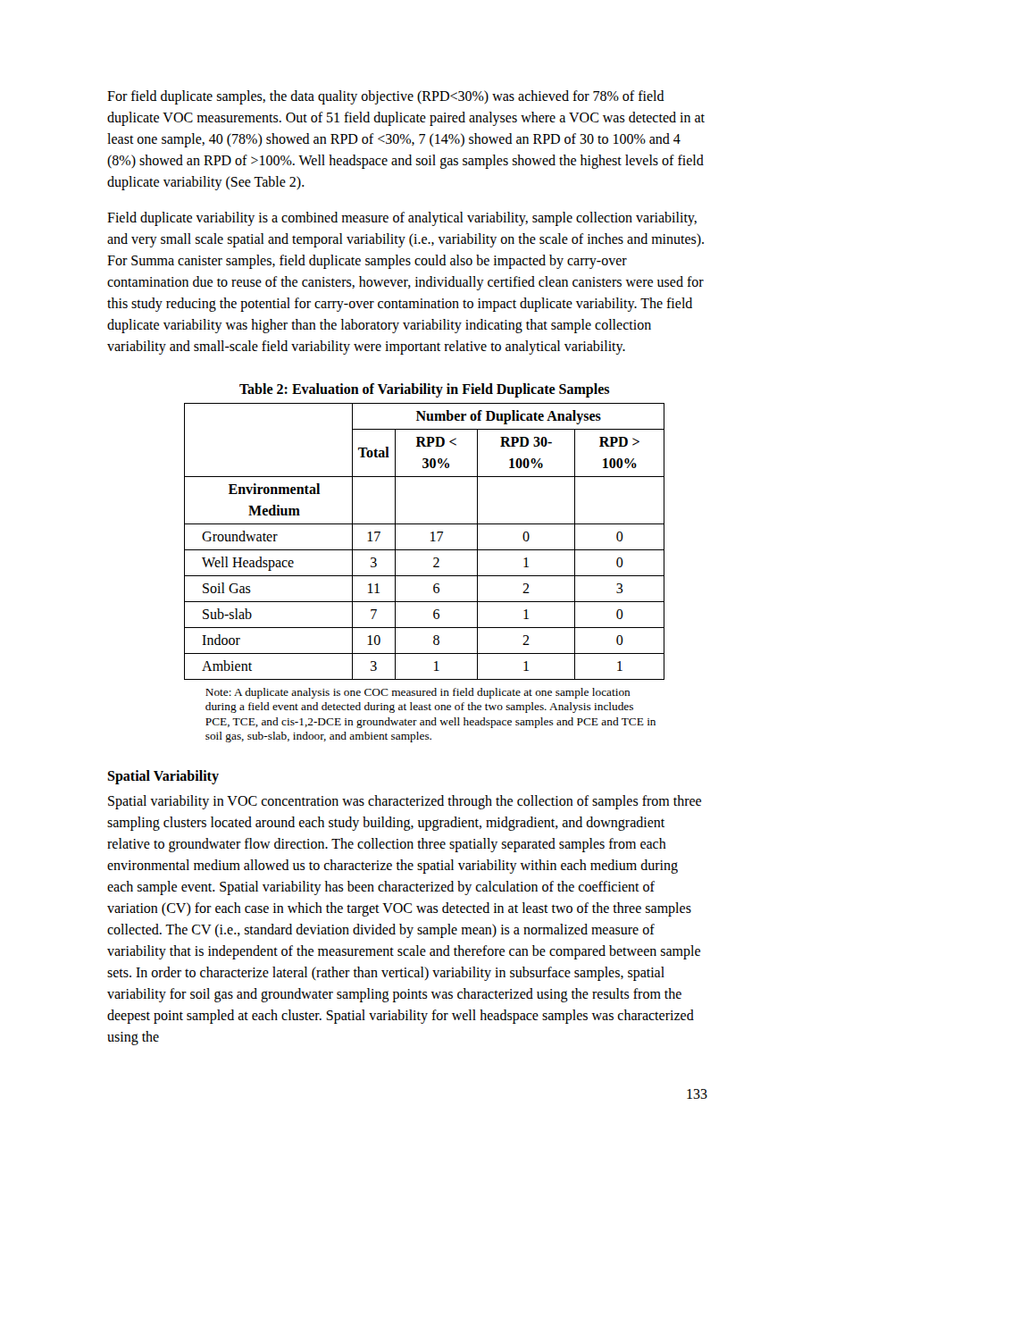For field duplicate samples, the data quality objective (RPD<30%) was achieved for 78% of field duplicate VOC measurements. Out of 51 field duplicate paired analyses where a VOC was detected in at least one sample, 40 (78%) showed an RPD of <30%, 7 (14%) showed an RPD of 30 to 100% and 4 (8%) showed an RPD of >100%. Well headspace and soil gas samples showed the highest levels of field duplicate variability (See Table 2).
Field duplicate variability is a combined measure of analytical variability, sample collection variability, and very small scale spatial and temporal variability (i.e., variability on the scale of inches and minutes). For Summa canister samples, field duplicate samples could also be impacted by carry-over contamination due to reuse of the canisters, however, individually certified clean canisters were used for this study reducing the potential for carry-over contamination to impact duplicate variability. The field duplicate variability was higher than the laboratory variability indicating that sample collection variability and small-scale field variability were important relative to analytical variability.
Table 2: Evaluation of Variability in Field Duplicate Samples
| | Number of Duplicate Analyses |
| --- | --- |
| Total | RPD < 30% | RPD 30-100% | RPD > 100% |
| Environmental Medium | | | | |
| Groundwater | 17 | 17 | 0 | 0 |
| Well Headspace | 3 | 2 | 1 | 0 |
| Soil Gas | 11 | 6 | 2 | 3 |
| Sub-slab | 7 | 6 | 1 | 0 |
| Indoor | 10 | 8 | 2 | 0 |
| Ambient | 3 | 1 | 1 | 1 |
Note: A duplicate analysis is one COC measured in field duplicate at one sample location during a field event and detected during at least one of the two samples. Analysis includes PCE, TCE, and cis-1,2-DCE in groundwater and well headspace samples and PCE and TCE in soil gas, sub-slab, indoor, and ambient samples.
Spatial Variability
Spatial variability in VOC concentration was characterized through the collection of samples from three sampling clusters located around each study building, upgradient, midgradient, and downgradient relative to groundwater flow direction. The collection three spatially separated samples from each environmental medium allowed us to characterize the spatial variability within each medium during each sample event. Spatial variability has been characterized by calculation of the coefficient of variation (CV) for each case in which the target VOC was detected in at least two of the three samples collected. The CV (i.e., standard deviation divided by sample mean) is a normalized measure of variability that is independent of the measurement scale and therefore can be compared between sample sets. In order to characterize lateral (rather than vertical) variability in subsurface samples, spatial variability for soil gas and groundwater sampling points was characterized using the results from the deepest point sampled at each cluster. Spatial variability for well headspace samples was characterized using the
133